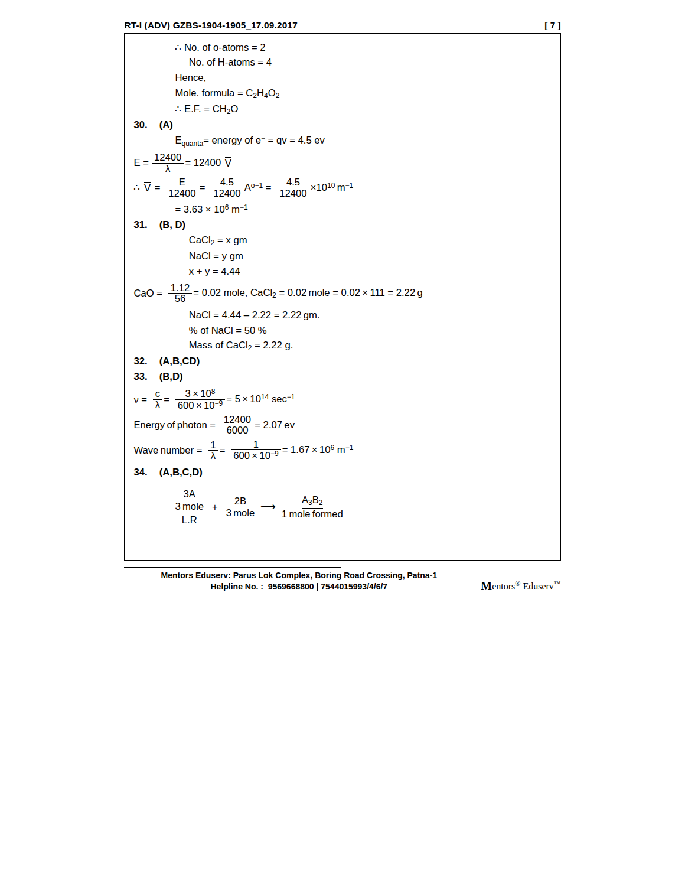RT-I (ADV) GZBS-1904-1905_17.09.2017
[ 7 ]
No. of o-atoms = 2
No. of H-atoms = 4
Hence,
Mole. formula = C2H4O2
E.F. = CH2O
30.
(A)
Equanta= energy of e− = qv = 4.5 ev
E = 12400 λ = 12400 V
V = E 12400 = 4.512400 Ao−1 = 4.512400 ×1010 m−1
= 3.63 × 106 m−1
31.
(B, D)
CaCl2 = x gm
NaCl = y gm
x + y = 4.44
CaO = 1.1256 = 0.02 mole, CaCl2 = 0.02 mole = 0.02 × 111 = 2.22 g
NaCl = 4.44 – 2.22 = 2.22 gm.
% of NaCl = 50 %
Mass of CaCl2 = 2.22 g.
32.
(A,B,CD)
33.
(B,D)
ν = cλ = 3 × 108600 × 10−9 = 5 × 1014 sec−1
Energy of photon = 124006000 = 2.07 ev
Wave number = 1 λ = 1600 × 10−9 = 1.67 × 106 m−1
34.
(A,B,C,D)
3A 3 mole L.R + 2B 3 mole ⟶ A3B2 1 mole formed
Mentors Eduserv: Parus Lok Complex, Boring Road Crossing, Patna-1
Helpline No. : 9569668800 | 7544015993/4/6/7
Mentors® Eduserv™